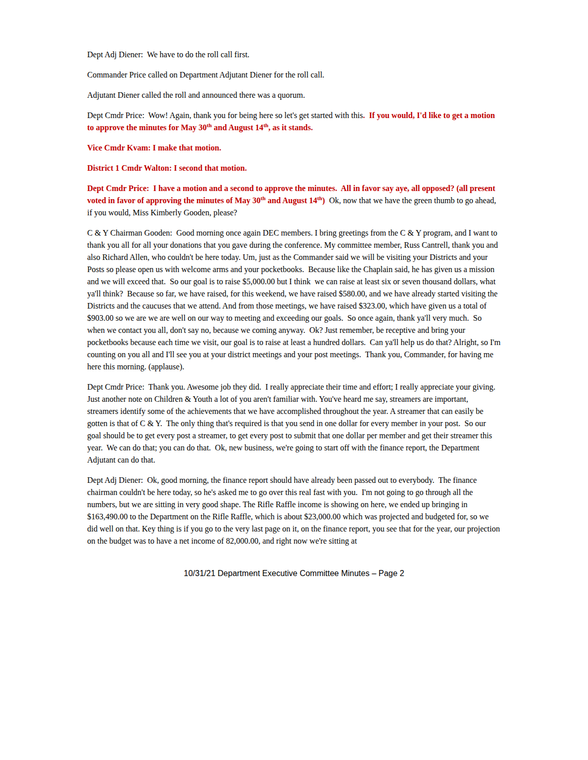Dept Adj Diener: We have to do the roll call first.
Commander Price called on Department Adjutant Diener for the roll call.
Adjutant Diener called the roll and announced there was a quorum.
Dept Cmdr Price: Wow! Again, thank you for being here so let's get started with this. If you would, I'd like to get a motion to approve the minutes for May 30th and August 14th, as it stands.
Vice Cmdr Kvam: I make that motion.
District 1 Cmdr Walton: I second that motion.
Dept Cmdr Price: I have a motion and a second to approve the minutes. All in favor say aye, all opposed? (all present voted in favor of approving the minutes of May 30th and August 14th) Ok, now that we have the green thumb to go ahead, if you would, Miss Kimberly Gooden, please?
C & Y Chairman Gooden: Good morning once again DEC members. I bring greetings from the C & Y program, and I want to thank you all for all your donations that you gave during the conference. My committee member, Russ Cantrell, thank you and also Richard Allen, who couldn't be here today. Um, just as the Commander said we will be visiting your Districts and your Posts so please open us with welcome arms and your pocketbooks. Because like the Chaplain said, he has given us a mission and we will exceed that. So our goal is to raise $5,000.00 but I think we can raise at least six or seven thousand dollars, what ya'll think? Because so far, we have raised, for this weekend, we have raised $580.00, and we have already started visiting the Districts and the caucuses that we attend. And from those meetings, we have raised $323.00, which have given us a total of $903.00 so we are we are well on our way to meeting and exceeding our goals. So once again, thank ya'll very much. So when we contact you all, don't say no, because we coming anyway. Ok? Just remember, be receptive and bring your pocketbooks because each time we visit, our goal is to raise at least a hundred dollars. Can ya'll help us do that? Alright, so I'm counting on you all and I'll see you at your district meetings and your post meetings. Thank you, Commander, for having me here this morning. (applause).
Dept Cmdr Price: Thank you. Awesome job they did. I really appreciate their time and effort; I really appreciate your giving. Just another note on Children & Youth a lot of you aren't familiar with. You've heard me say, streamers are important, streamers identify some of the achievements that we have accomplished throughout the year. A streamer that can easily be gotten is that of C & Y. The only thing that's required is that you send in one dollar for every member in your post. So our goal should be to get every post a streamer, to get every post to submit that one dollar per member and get their streamer this year. We can do that; you can do that. Ok, new business, we're going to start off with the finance report, the Department Adjutant can do that.
Dept Adj Diener: Ok, good morning, the finance report should have already been passed out to everybody. The finance chairman couldn't be here today, so he's asked me to go over this real fast with you. I'm not going to go through all the numbers, but we are sitting in very good shape. The Rifle Raffle income is showing on here, we ended up bringing in $163,490.00 to the Department on the Rifle Raffle, which is about $23,000.00 which was projected and budgeted for, so we did well on that. Key thing is if you go to the very last page on it, on the finance report, you see that for the year, our projection on the budget was to have a net income of 82,000.00, and right now we're sitting at
10/31/21 Department Executive Committee Minutes – Page 2